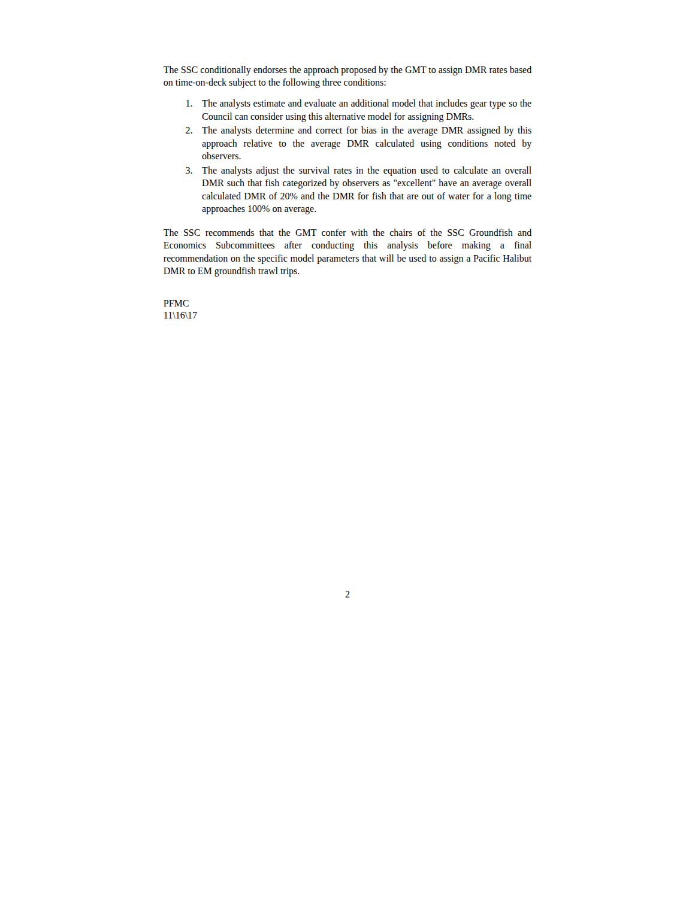The SSC conditionally endorses the approach proposed by the GMT to assign DMR rates based on time-on-deck subject to the following three conditions:
The analysts estimate and evaluate an additional model that includes gear type so the Council can consider using this alternative model for assigning DMRs.
The analysts determine and correct for bias in the average DMR assigned by this approach relative to the average DMR calculated using conditions noted by observers.
The analysts adjust the survival rates in the equation used to calculate an overall DMR such that fish categorized by observers as "excellent" have an average overall calculated DMR of 20% and the DMR for fish that are out of water for a long time approaches 100% on average.
The SSC recommends that the GMT confer with the chairs of the SSC Groundfish and Economics Subcommittees after conducting this analysis before making a final recommendation on the specific model parameters that will be used to assign a Pacific Halibut DMR to EM groundfish trawl trips.
PFMC
11\16\17
2